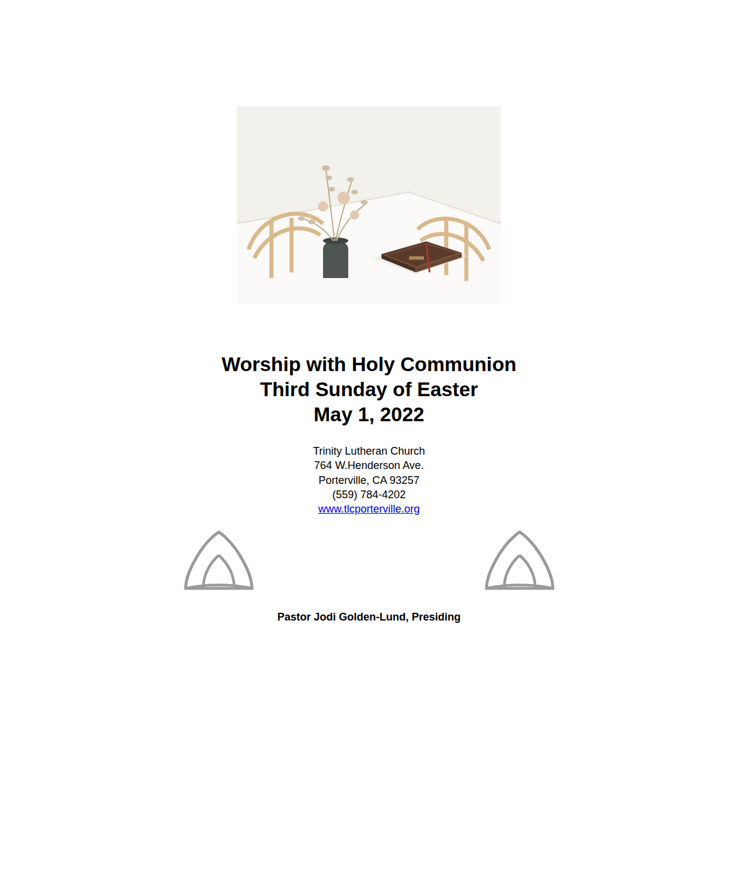Worship with Holy Communion
Third Sunday of Easter
May 1, 2022
Trinity Lutheran Church
764 W.Henderson Ave.
Porterville, CA 93257
(559) 784-4202
www.tlcporterville.org
Pastor Jodi Golden-Lund, Presiding